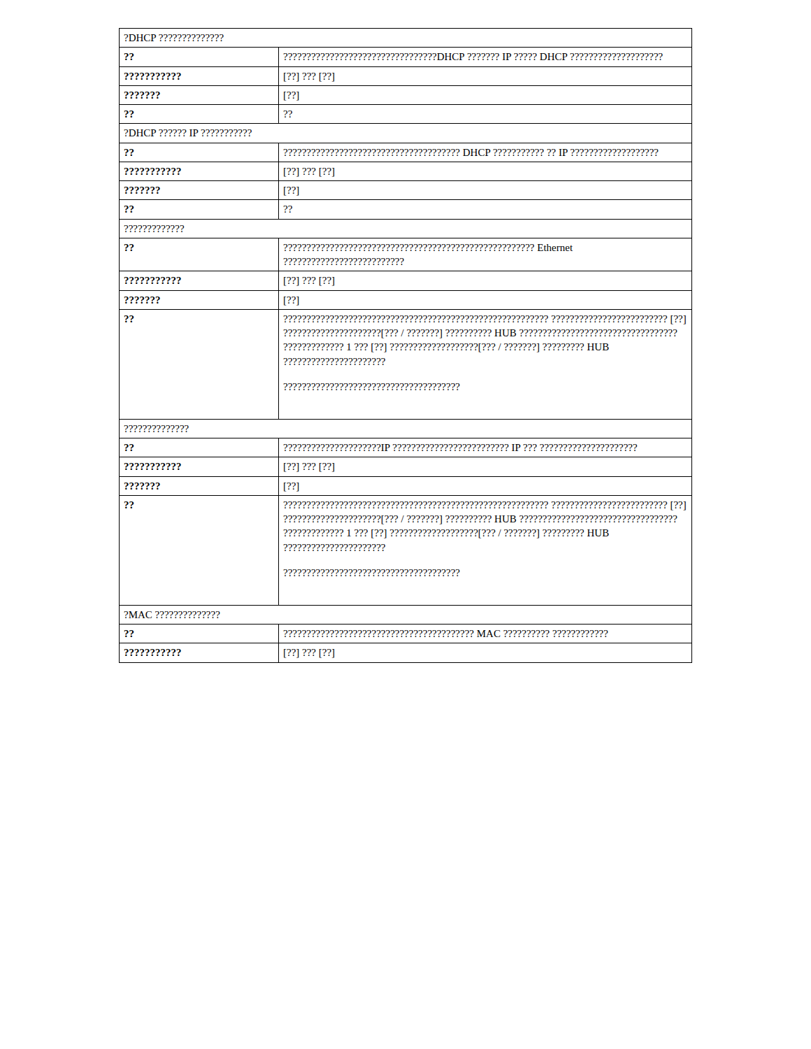| ?DHCP ?????????????? |
| ?? | ?????????????????????????????????DHCP ??????? IP ????? DHCP ???????????????????? |
| ??????????? | [??] ??? [??] |
| ??????? | [??] |
| ?? | ?? |
| ?DHCP ?????? IP ??????????? |
| ?? | ?????????????????????????????????????? DHCP ??????????? ?? IP ??????????????????? |
| ??????????? | [??] ??? [??] |
| ??????? | [??] |
| ?? | ?? |
| ????????????? |
| ?? | ?????????????????????????????????????????????????????? Ethernet ?????????????????????????? |
| ??????????? | [??] ??? [??] |
| ??????? | [??] |
| ?? | ????????????????????????????????????????????????????????? ????????????????????????? [??] ?????????????????????[??? / ???????] ?????????? HUB ?????????????????????????????????? ????????????? 1 ??? [??] ???????????????????[??? / ???????] ????????? HUB ?????????????????????? ?????????????????????????????????????? |
| ?????????????? |
| ?? | ?????????????????????IP ????????????????????????? IP ??? ????????????????????? |
| ??????????? | [??] ??? [??] |
| ??????? | [??] |
| ?? | ????????????????????????????????????????????????????????? ????????????????????????? [??] ?????????????????????[??? / ???????] ?????????? HUB ?????????????????????????????????? ????????????? 1 ??? [??] ???????????????????[??? / ???????] ????????? HUB ?????????????????????? ?????????????????????????????????????? |
| ?MAC ?????????????? |
| ?? | ????????????????????????????????????????? MAC ?????????? ???????????? |
| ??????????? | [??] ??? [??] |